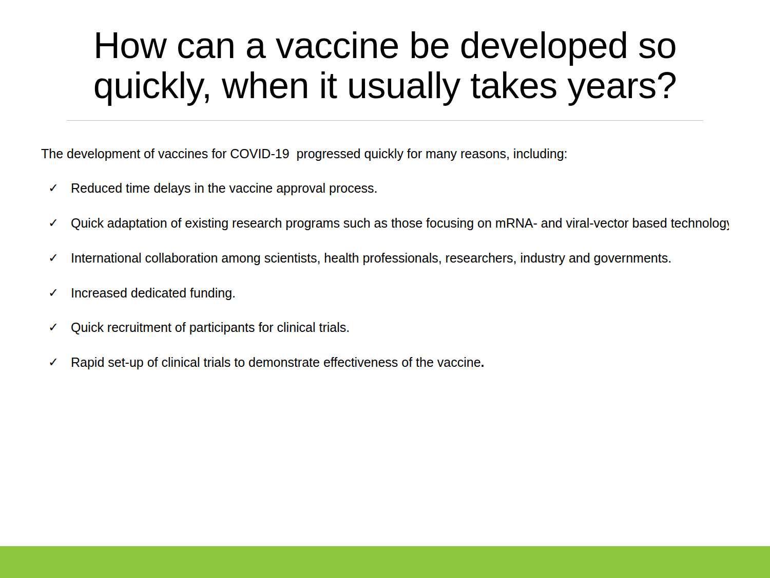How can a vaccine be developed so quickly, when it usually takes years?
The development of vaccines for COVID-19 progressed quickly for many reasons, including:
Reduced time delays in the vaccine approval process.
Quick adaptation of existing research programs such as those focusing on mRNA- and viral-vector based technology.
International collaboration among scientists, health professionals, researchers, industry and governments.
Increased dedicated funding.
Quick recruitment of participants for clinical trials.
Rapid set-up of clinical trials to demonstrate effectiveness of the vaccine.